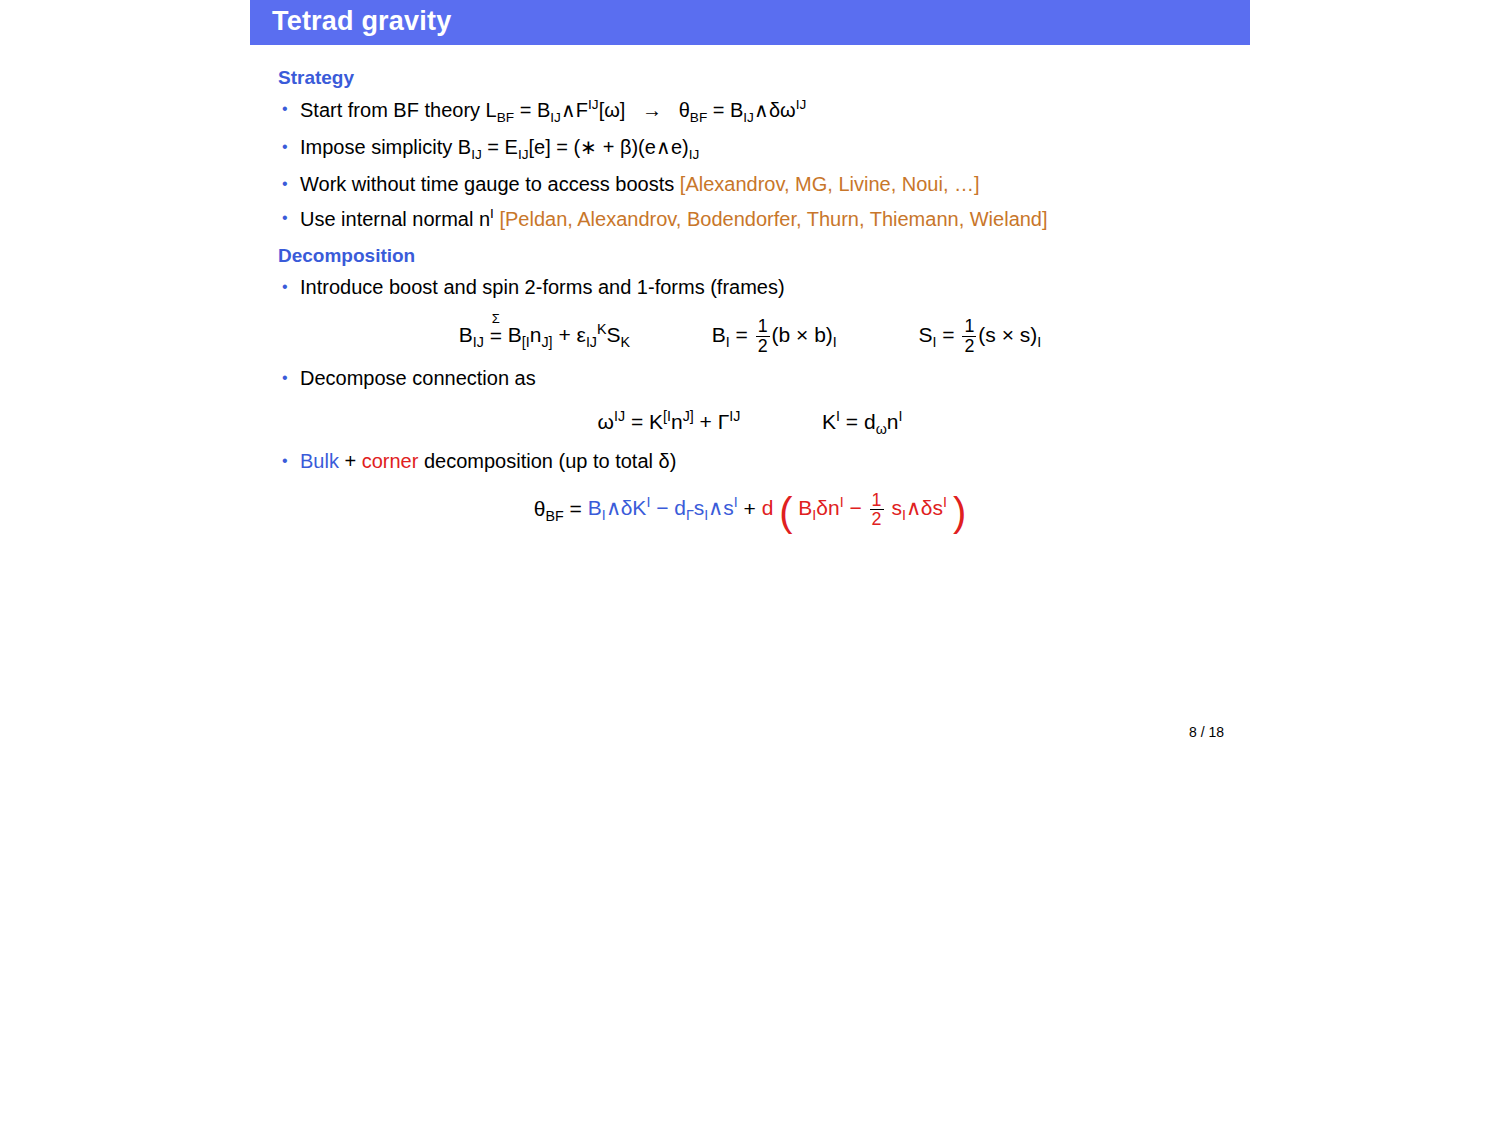Tetrad gravity
Strategy
Start from BF theory LBF = BIJ∧FIJ[ω] → θBF = BIJ∧δωIJ
Impose simplicity BIJ = EIJ[e] = (∗ + β)(e∧e)IJ
Work without time gauge to access boosts [Alexandrov, MG, Livine, Noui, …]
Use internal normal nI [Peldan, Alexandrov, Bodendorfer, Thurn, Thiemann, Wieland]
Decomposition
Introduce boost and spin 2-forms and 1-forms (frames)
BIJ Σ= B[InJ] + εIJKSK BI = 12(b × b)I SI = 12(s × s)I
Decompose connection as
ωIJ = K[InJ] + ΓIJ KI = dωnI
Bulk + corner decomposition (up to total δ)
θBF = BI∧δKI − dΓsI∧sI + d ( BIδnI − 12 sI∧δsI )
8 / 18